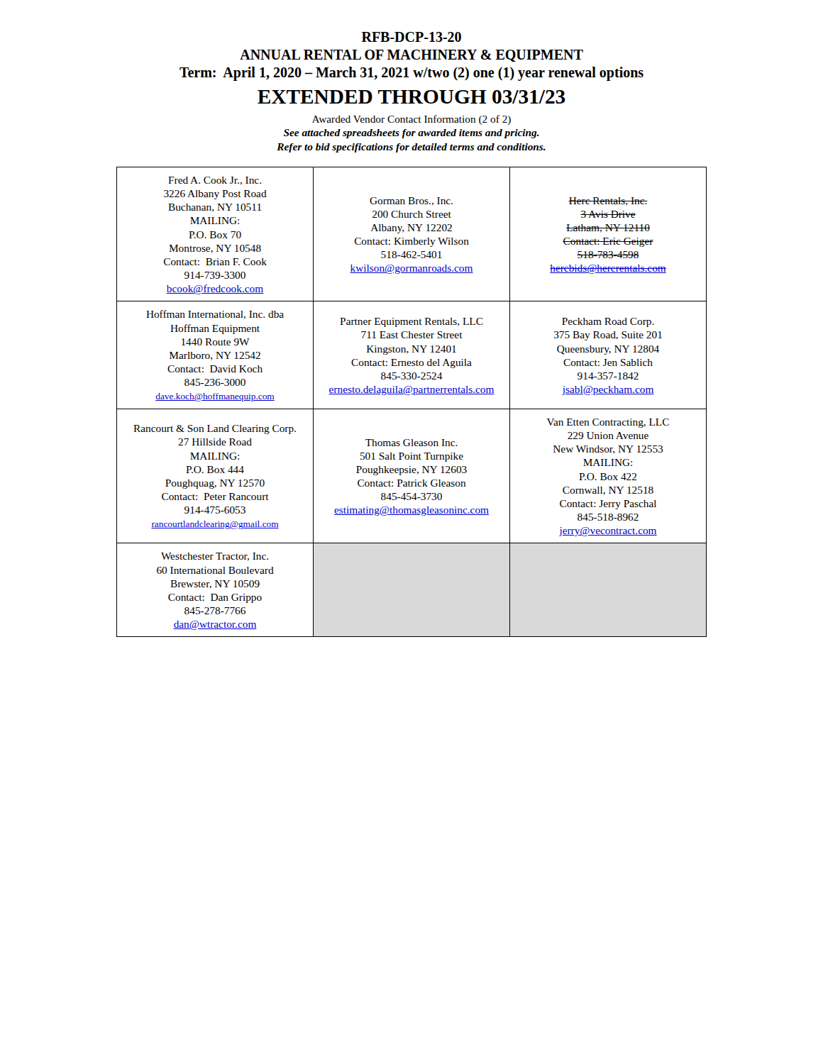RFB-DCP-13-20
ANNUAL RENTAL OF MACHINERY & EQUIPMENT
Term: April 1, 2020 – March 31, 2021 w/two (2) one (1) year renewal options
EXTENDED THROUGH 03/31/23
Awarded Vendor Contact Information (2 of 2)
See attached spreadsheets for awarded items and pricing.
Refer to bid specifications for detailed terms and conditions.
| Fred A. Cook Jr., Inc. 3226 Albany Post Road Buchanan, NY 10511 MAILING: P.O. Box 70 Montrose, NY 10548 Contact: Brian F. Cook 914-739-3300 bcook@fredcook.com | Gorman Bros., Inc. 200 Church Street Albany, NY 12202 Contact: Kimberly Wilson 518-462-5401 kwilson@gormanroads.com | Herc Rentals, Inc. 3 Avis Drive Latham, NY 12110 Contact: Eric Geiger 518-783-4598 hercbids@hercrentals.com |
| Hoffman International, Inc. dba Hoffman Equipment 1440 Route 9W Marlboro, NY 12542 Contact: David Koch 845-236-3000 dave.koch@hoffmanequip.com | Partner Equipment Rentals, LLC 711 East Chester Street Kingston, NY 12401 Contact: Ernesto del Aguila 845-330-2524 ernesto.delaguila@partnerrentals.com | Peckham Road Corp. 375 Bay Road, Suite 201 Queensbury, NY 12804 Contact: Jen Sablich 914-357-1842 jsabl@peckham.com |
| Rancourt & Son Land Clearing Corp. 27 Hillside Road MAILING: P.O. Box 444 Poughquag, NY 12570 Contact: Peter Rancourt 914-475-6053 rancourtlandclearing@gmail.com | Thomas Gleason Inc. 501 Salt Point Turnpike Poughkeepsie, NY 12603 Contact: Patrick Gleason 845-454-3730 estimating@thomasgleasoninc.com | Van Etten Contracting, LLC 229 Union Avenue New Windsor, NY 12553 MAILING: P.O. Box 422 Cornwall, NY 12518 Contact: Jerry Paschal 845-518-8962 jerry@vecontract.com |
| Westchester Tractor, Inc. 60 International Boulevard Brewster, NY 10509 Contact: Dan Grippo 845-278-7766 dan@wtractor.com | | |